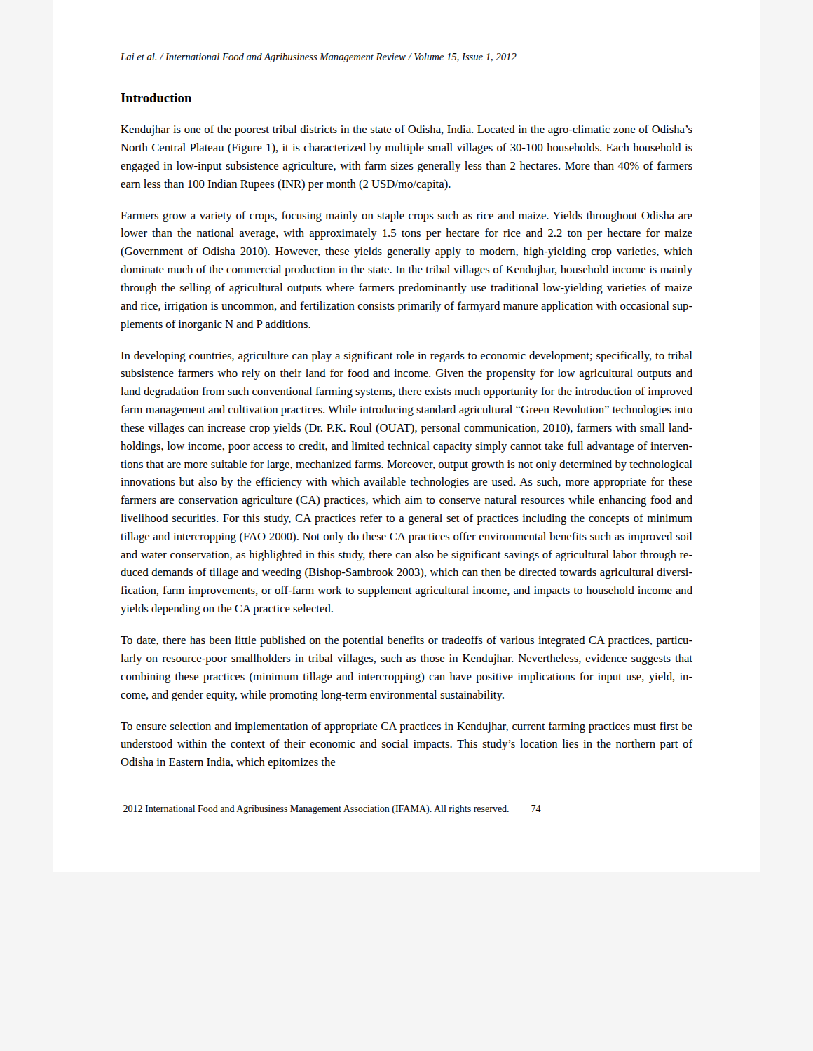Lai et al. / International Food and Agribusiness Management Review / Volume 15, Issue 1, 2012
Introduction
Kendujhar is one of the poorest tribal districts in the state of Odisha, India. Located in the agro-climatic zone of Odisha’s North Central Plateau (Figure 1), it is characterized by multiple small villages of 30-100 households. Each household is engaged in low-input subsistence agriculture, with farm sizes generally less than 2 hectares. More than 40% of farmers earn less than 100 Indian Rupees (INR) per month (2 USD/mo/capita).
Farmers grow a variety of crops, focusing mainly on staple crops such as rice and maize. Yields throughout Odisha are lower than the national average, with approximately 1.5 tons per hectare for rice and 2.2 ton per hectare for maize (Government of Odisha 2010). However, these yields generally apply to modern, high-yielding crop varieties, which dominate much of the commercial production in the state. In the tribal villages of Kendujhar, household income is mainly through the selling of agricultural outputs where farmers predominantly use traditional low-yielding varieties of maize and rice, irrigation is uncommon, and fertilization consists primarily of farmyard manure application with occasional supplements of inorganic N and P additions.
In developing countries, agriculture can play a significant role in regards to economic development; specifically, to tribal subsistence farmers who rely on their land for food and income. Given the propensity for low agricultural outputs and land degradation from such conventional farming systems, there exists much opportunity for the introduction of improved farm management and cultivation practices. While introducing standard agricultural “Green Revolution” technologies into these villages can increase crop yields (Dr. P.K. Roul (OUAT), personal communication, 2010), farmers with small landholdings, low income, poor access to credit, and limited technical capacity simply cannot take full advantage of interventions that are more suitable for large, mechanized farms. Moreover, output growth is not only determined by technological innovations but also by the efficiency with which available technologies are used. As such, more appropriate for these farmers are conservation agriculture (CA) practices, which aim to conserve natural resources while enhancing food and livelihood securities. For this study, CA practices refer to a general set of practices including the concepts of minimum tillage and intercropping (FAO 2000). Not only do these CA practices offer environmental benefits such as improved soil and water conservation, as highlighted in this study, there can also be significant savings of agricultural labor through reduced demands of tillage and weeding (Bishop-Sambrook 2003), which can then be directed towards agricultural diversification, farm improvements, or off-farm work to supplement agricultural income, and impacts to household income and yields depending on the CA practice selected.
To date, there has been little published on the potential benefits or tradeoffs of various integrated CA practices, particularly on resource-poor smallholders in tribal villages, such as those in Kendujhar. Nevertheless, evidence suggests that combining these practices (minimum tillage and intercropping) can have positive implications for input use, yield, income, and gender equity, while promoting long-term environmental sustainability.
To ensure selection and implementation of appropriate CA practices in Kendujhar, current farming practices must first be understood within the context of their economic and social impacts. This study’s location lies in the northern part of Odisha in Eastern India, which epitomizes the
2012 International Food and Agribusiness Management Association (IFAMA). All rights reserved.74